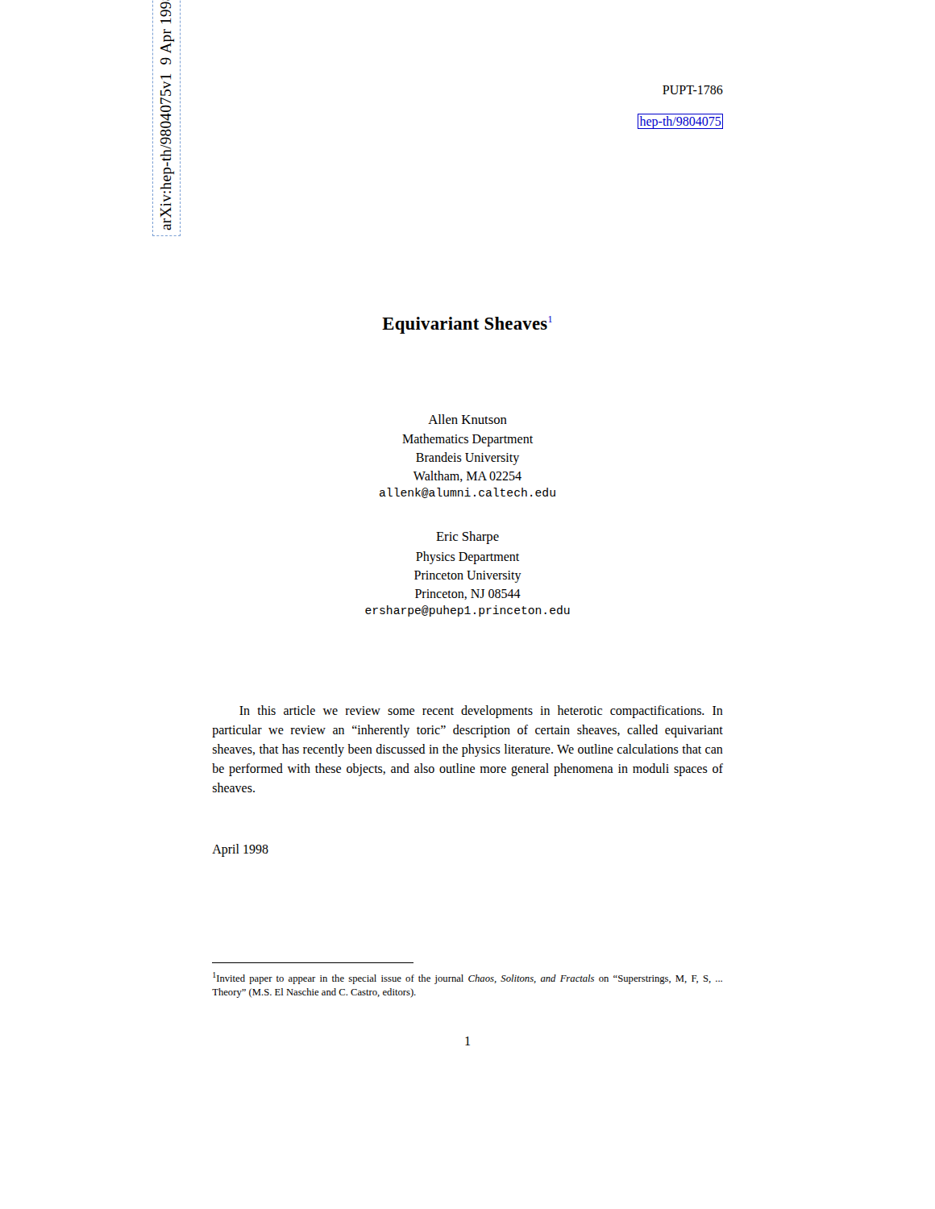arXiv:hep-th/9804075v1 9 Apr 1998
PUPT-1786
hep-th/9804075
Equivariant Sheaves1
Allen Knutson
Mathematics Department
Brandeis University
Waltham, MA 02254
allenk@alumni.caltech.edu
Eric Sharpe
Physics Department
Princeton University
Princeton, NJ 08544
ersharpe@puhep1.princeton.edu
In this article we review some recent developments in heterotic compactifications. In particular we review an “inherently toric” description of certain sheaves, called equivariant sheaves, that has recently been discussed in the physics literature. We outline calculations that can be performed with these objects, and also outline more general phenomena in moduli spaces of sheaves.
April 1998
1Invited paper to appear in the special issue of the journal Chaos, Solitons, and Fractals on “Superstrings, M, F, S, ... Theory” (M.S. El Naschie and C. Castro, editors).
1